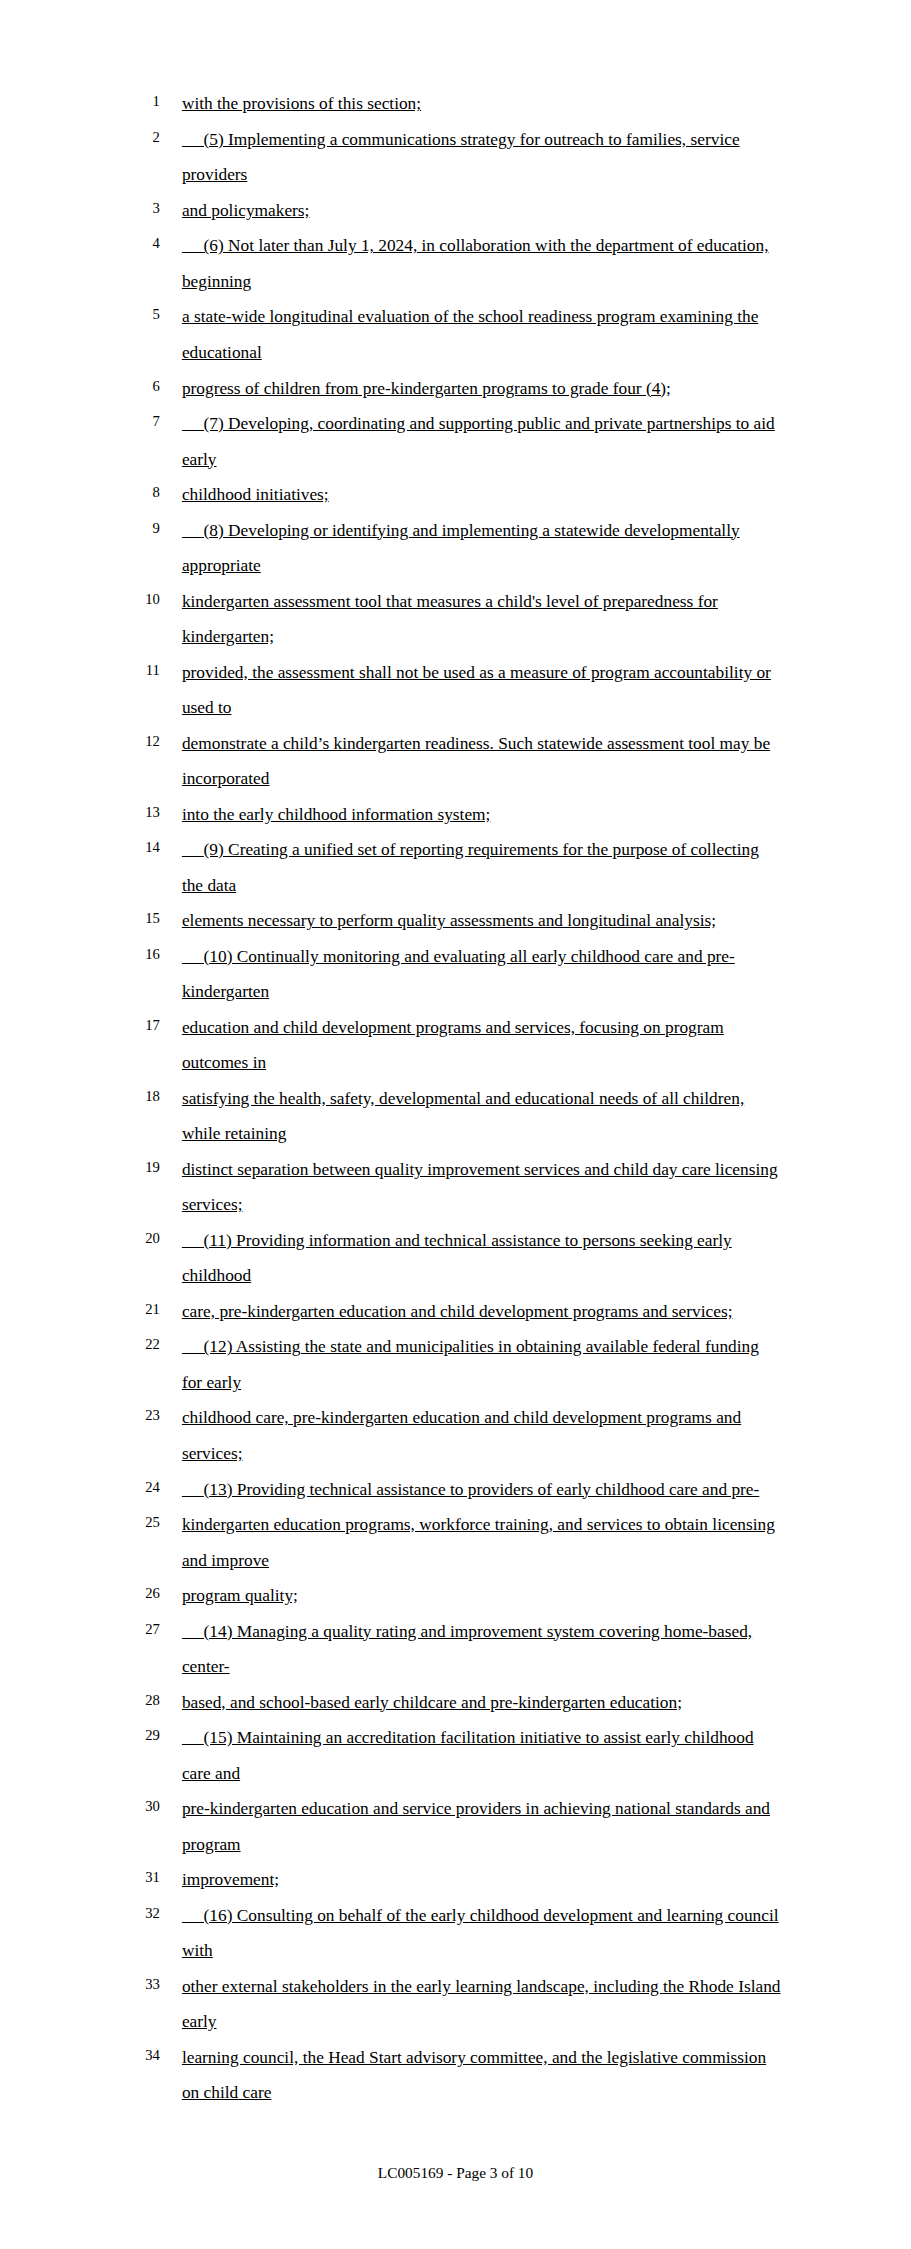with the provisions of this section;
(5) Implementing a communications strategy for outreach to families, service providers
and policymakers;
(6) Not later than July 1, 2024, in collaboration with the department of education, beginning
a state-wide longitudinal evaluation of the school readiness program examining the educational
progress of children from pre-kindergarten programs to grade four (4);
(7) Developing, coordinating and supporting public and private partnerships to aid early
childhood initiatives;
(8) Developing or identifying and implementing a statewide developmentally appropriate
kindergarten assessment tool that measures a child's level of preparedness for kindergarten;
provided, the assessment shall not be used as a measure of program accountability or used to
demonstrate a child’s kindergarten readiness. Such statewide assessment tool may be incorporated
into the early childhood information system;
(9) Creating a unified set of reporting requirements for the purpose of collecting the data
elements necessary to perform quality assessments and longitudinal analysis;
(10) Continually monitoring and evaluating all early childhood care and pre-kindergarten
education and child development programs and services, focusing on program outcomes in
satisfying the health, safety, developmental and educational needs of all children, while retaining
distinct separation between quality improvement services and child day care licensing services;
(11) Providing information and technical assistance to persons seeking early childhood
care, pre-kindergarten education and child development programs and services;
(12) Assisting the state and municipalities in obtaining available federal funding for early
childhood care, pre-kindergarten education and child development programs and services;
(13) Providing technical assistance to providers of early childhood care and pre-
kindergarten education programs, workforce training, and services to obtain licensing and improve
program quality;
(14) Managing a quality rating and improvement system covering home-based, center-
based, and school-based early childcare and pre-kindergarten education;
(15) Maintaining an accreditation facilitation initiative to assist early childhood care and
pre-kindergarten education and service providers in achieving national standards and program
improvement;
(16) Consulting on behalf of the early childhood development and learning council with
other external stakeholders in the early learning landscape, including the Rhode Island early
learning council, the Head Start advisory committee, and the legislative commission on child care
LC005169 - Page 3 of 10